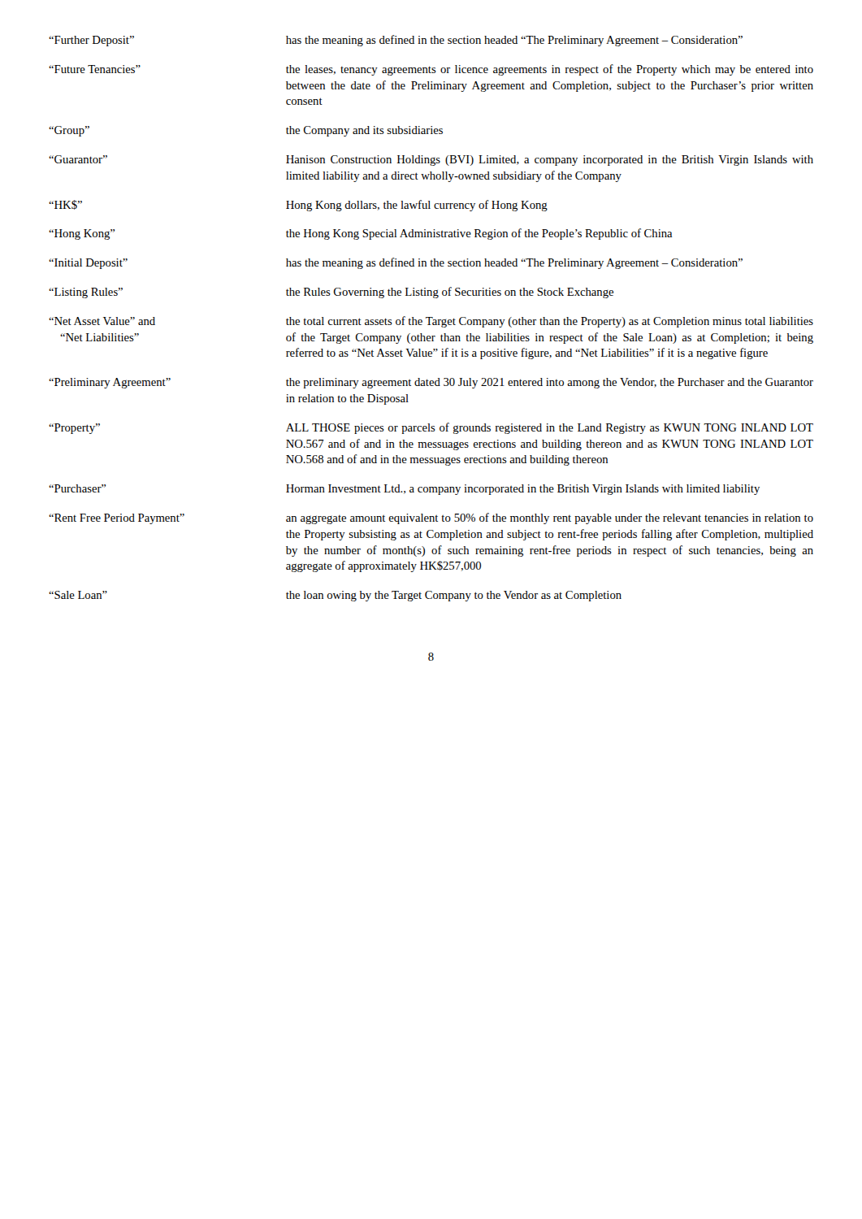| “Further Deposit” | has the meaning as defined in the section headed “The Preliminary Agreement – Consideration” |
| “Future Tenancies” | the leases, tenancy agreements or licence agreements in respect of the Property which may be entered into between the date of the Preliminary Agreement and Completion, subject to the Purchaser’s prior written consent |
| “Group” | the Company and its subsidiaries |
| “Guarantor” | Hanison Construction Holdings (BVI) Limited, a company incorporated in the British Virgin Islands with limited liability and a direct wholly-owned subsidiary of the Company |
| “HK$” | Hong Kong dollars, the lawful currency of Hong Kong |
| “Hong Kong” | the Hong Kong Special Administrative Region of the People’s Republic of China |
| “Initial Deposit” | has the meaning as defined in the section headed “The Preliminary Agreement – Consideration” |
| “Listing Rules” | the Rules Governing the Listing of Securities on the Stock Exchange |
| “Net Asset Value” and “Net Liabilities” | the total current assets of the Target Company (other than the Property) as at Completion minus total liabilities of the Target Company (other than the liabilities in respect of the Sale Loan) as at Completion; it being referred to as “Net Asset Value” if it is a positive figure, and “Net Liabilities” if it is a negative figure |
| “Preliminary Agreement” | the preliminary agreement dated 30 July 2021 entered into among the Vendor, the Purchaser and the Guarantor in relation to the Disposal |
| “Property” | ALL THOSE pieces or parcels of grounds registered in the Land Registry as KWUN TONG INLAND LOT NO.567 and of and in the messuages erections and building thereon and as KWUN TONG INLAND LOT NO.568 and of and in the messuages erections and building thereon |
| “Purchaser” | Horman Investment Ltd., a company incorporated in the British Virgin Islands with limited liability |
| “Rent Free Period Payment” | an aggregate amount equivalent to 50% of the monthly rent payable under the relevant tenancies in relation to the Property subsisting as at Completion and subject to rent-free periods falling after Completion, multiplied by the number of month(s) of such remaining rent-free periods in respect of such tenancies, being an aggregate of approximately HK$257,000 |
| “Sale Loan” | the loan owing by the Target Company to the Vendor as at Completion |
8